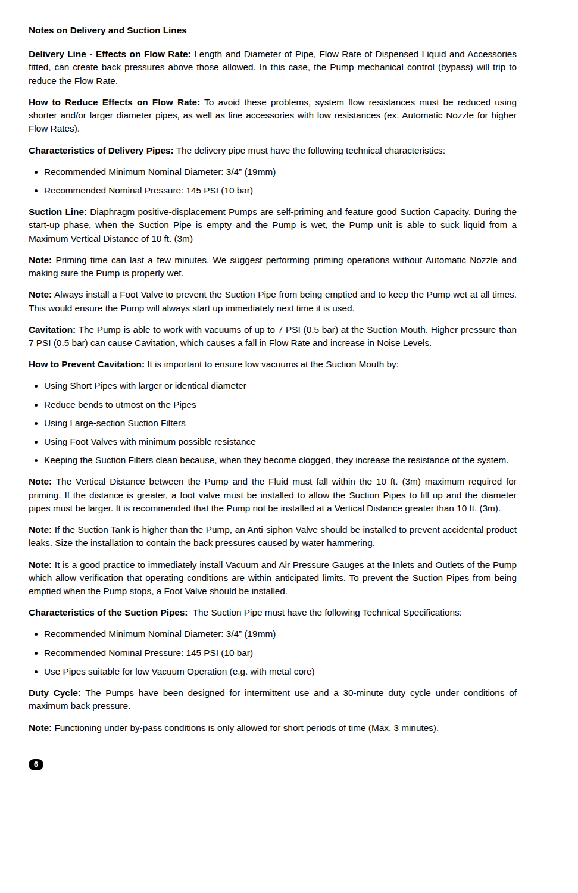Notes on Delivery and Suction Lines
Delivery Line - Effects on Flow Rate: Length and Diameter of Pipe, Flow Rate of Dispensed Liquid and Accessories fitted, can create back pressures above those allowed. In this case, the Pump mechanical control (bypass) will trip to reduce the Flow Rate.
How to Reduce Effects on Flow Rate: To avoid these problems, system flow resistances must be reduced using shorter and/or larger diameter pipes, as well as line accessories with low resistances (ex. Automatic Nozzle for higher Flow Rates).
Characteristics of Delivery Pipes: The delivery pipe must have the following technical characteristics:
Recommended Minimum Nominal Diameter: 3/4” (19mm)
Recommended Nominal Pressure: 145 PSI (10 bar)
Suction Line: Diaphragm positive-displacement Pumps are self-priming and feature good Suction Capacity. During the start-up phase, when the Suction Pipe is empty and the Pump is wet, the Pump unit is able to suck liquid from a Maximum Vertical Distance of 10 ft. (3m)
Note: Priming time can last a few minutes. We suggest performing priming operations without Automatic Nozzle and making sure the Pump is properly wet.
Note: Always install a Foot Valve to prevent the Suction Pipe from being emptied and to keep the Pump wet at all times. This would ensure the Pump will always start up immediately next time it is used.
Cavitation: The Pump is able to work with vacuums of up to 7 PSI (0.5 bar) at the Suction Mouth. Higher pressure than 7 PSI (0.5 bar) can cause Cavitation, which causes a fall in Flow Rate and increase in Noise Levels.
How to Prevent Cavitation: It is important to ensure low vacuums at the Suction Mouth by:
Using Short Pipes with larger or identical diameter
Reduce bends to utmost on the Pipes
Using Large-section Suction Filters
Using Foot Valves with minimum possible resistance
Keeping the Suction Filters clean because, when they become clogged, they increase the resistance of the system.
Note: The Vertical Distance between the Pump and the Fluid must fall within the 10 ft. (3m) maximum required for priming. If the distance is greater, a foot valve must be installed to allow the Suction Pipes to fill up and the diameter pipes must be larger. It is recommended that the Pump not be installed at a Vertical Distance greater than 10 ft. (3m).
Note: If the Suction Tank is higher than the Pump, an Anti-siphon Valve should be installed to prevent accidental product leaks. Size the installation to contain the back pressures caused by water hammering.
Note: It is a good practice to immediately install Vacuum and Air Pressure Gauges at the Inlets and Outlets of the Pump which allow verification that operating conditions are within anticipated limits. To prevent the Suction Pipes from being emptied when the Pump stops, a Foot Valve should be installed.
Characteristics of the Suction Pipes: The Suction Pipe must have the following Technical Specifications:
Recommended Minimum Nominal Diameter: 3/4” (19mm)
Recommended Nominal Pressure: 145 PSI (10 bar)
Use Pipes suitable for low Vacuum Operation (e.g. with metal core)
Duty Cycle: The Pumps have been designed for intermittent use and a 30-minute duty cycle under conditions of maximum back pressure.
Note: Functioning under by-pass conditions is only allowed for short periods of time (Max. 3 minutes).
6